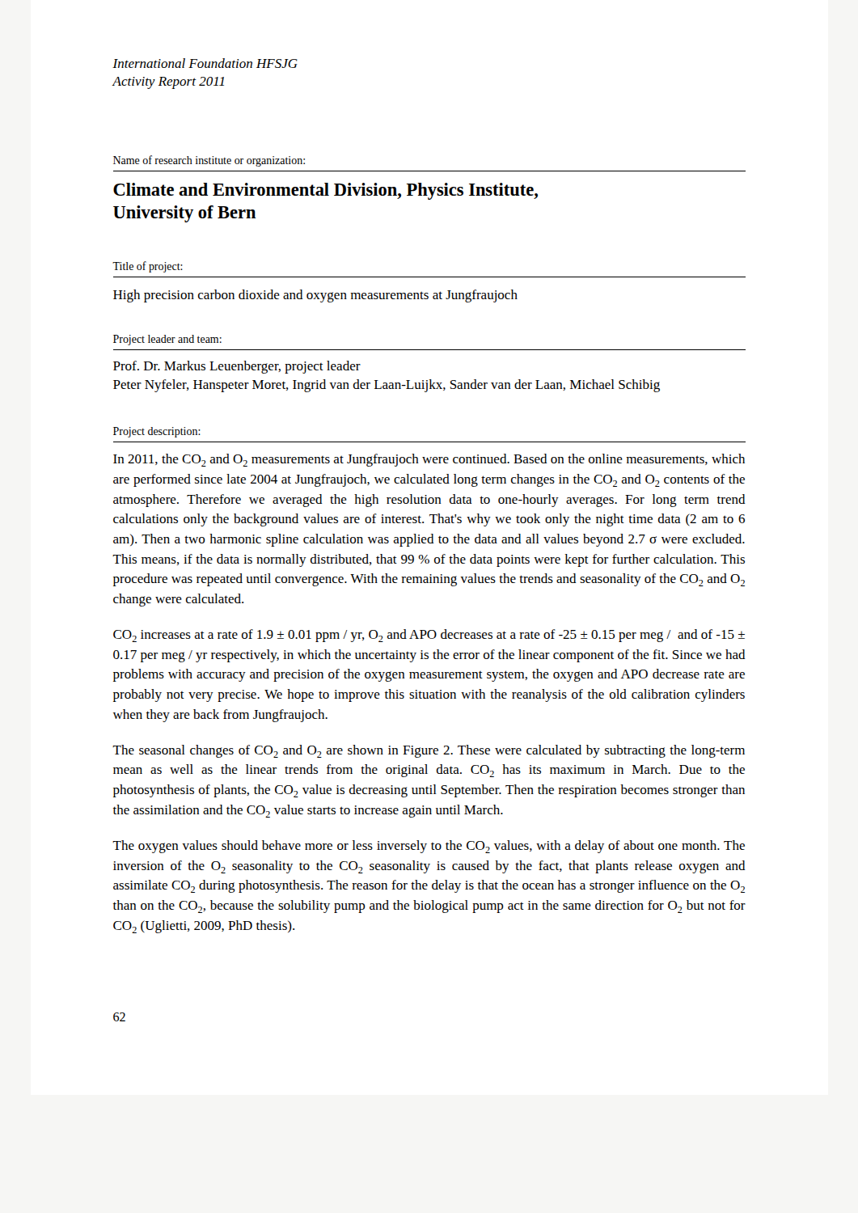International Foundation HFSJG
Activity Report 2011
Name of research institute or organization:
Climate and Environmental Division, Physics Institute,
University of Bern
Title of project:
High precision carbon dioxide and oxygen measurements at Jungfraujoch
Project leader and team:
Prof. Dr. Markus Leuenberger, project leader
Peter Nyfeler, Hanspeter Moret, Ingrid van der Laan-Luijkx, Sander van der Laan, Michael Schibig
Project description:
In 2011, the CO2 and O2 measurements at Jungfraujoch were continued. Based on the online measurements, which are performed since late 2004 at Jungfraujoch, we calculated long term changes in the CO2 and O2 contents of the atmosphere. Therefore we averaged the high resolution data to one-hourly averages. For long term trend calculations only the background values are of interest. That's why we took only the night time data (2 am to 6 am). Then a two harmonic spline calculation was applied to the data and all values beyond 2.7 σ were excluded. This means, if the data is normally distributed, that 99 % of the data points were kept for further calculation. This procedure was repeated until convergence. With the remaining values the trends and seasonality of the CO2 and O2 change were calculated.
CO2 increases at a rate of 1.9 ± 0.01 ppm / yr, O2 and APO decreases at a rate of -25 ± 0.15 per meg / and of -15 ± 0.17 per meg / yr respectively, in which the uncertainty is the error of the linear component of the fit. Since we had problems with accuracy and precision of the oxygen measurement system, the oxygen and APO decrease rate are probably not very precise. We hope to improve this situation with the reanalysis of the old calibration cylinders when they are back from Jungfraujoch.
The seasonal changes of CO2 and O2 are shown in Figure 2. These were calculated by subtracting the long-term mean as well as the linear trends from the original data. CO2 has its maximum in March. Due to the photosynthesis of plants, the CO2 value is decreasing until September. Then the respiration becomes stronger than the assimilation and the CO2 value starts to increase again until March.
The oxygen values should behave more or less inversely to the CO2 values, with a delay of about one month. The inversion of the O2 seasonality to the CO2 seasonality is caused by the fact, that plants release oxygen and assimilate CO2 during photosynthesis. The reason for the delay is that the ocean has a stronger influence on the O2 than on the CO2, because the solubility pump and the biological pump act in the same direction for O2 but not for CO2 (Uglietti, 2009, PhD thesis).
62